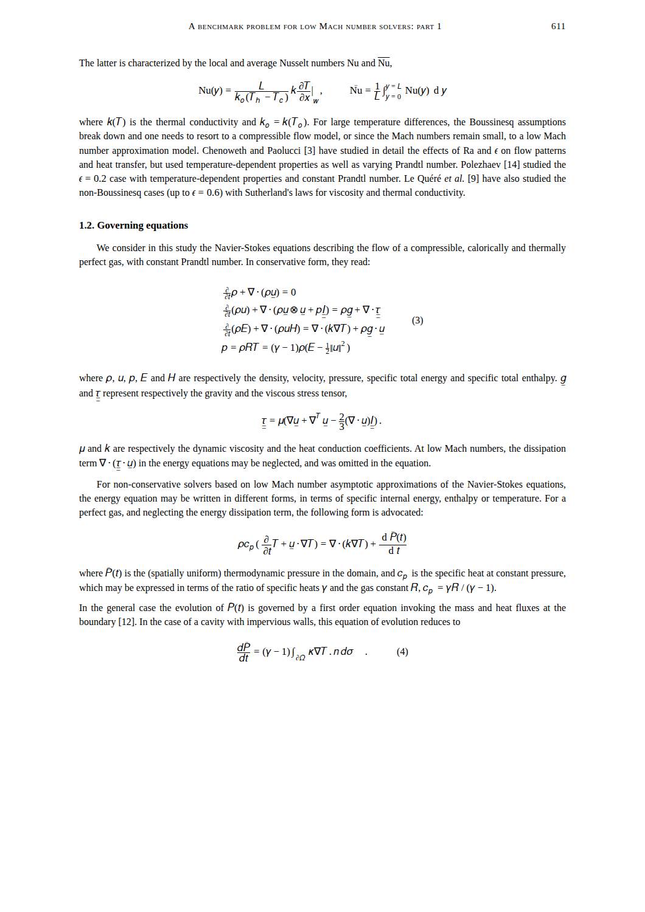A benchmark problem for low Mach number solvers: part 1 611
The latter is characterized by the local and average Nusselt numbers Nu and Nu,
Nu(y) = L ko(Th−Tc) k ∂T∂x | w , Nu‾ = 1L ∫ y=0 y=L Nu(y) dy
where k(T) is the thermal conductivity and ko=k(To). For large temperature differences, the Boussinesq assumptions break down and one needs to resort to a compressible flow model, or since the Mach numbers remain small, to a low Mach number approximation model. Chenoweth and Paolucci [3] have studied in detail the effects of Ra and ϵ on flow patterns and heat transfer, but used temperature-dependent properties as well as varying Prandtl number. Polezhaev [14] studied the ϵ=0.2 case with temperature-dependent properties and constant Prandtl number. Le Quéré et al. [9] have also studied the non-Boussinesq cases (up to ϵ=0.6) with Sutherland's laws for viscosity and thermal conductivity.
1.2. Governing equations
We consider in this study the Navier-Stokes equations describing the flow of a compressible, calorically and thermally perfect gas, with constant Prandtl number. In conservative form, they read:
∂∂t ρ + ∇⋅ (ρu_) =0
∂∂t (ρu) + ∇⋅ (ρu_⊗u_+pI__) = ρg_ + ∇⋅τ__
∂∂t (ρE) + ∇⋅ (ρuH) = ∇⋅(k∇T) + ρg_⋅u_
p=ρRT = (γ−1) ρ (E−12‖u‖2)
(3)
where ρ, u, p, E and H are respectively the density, velocity, pressure, specific total energy and specific total enthalpy. g_ and τ__ represent respectively the gravity and the viscous stress tensor,
τ__ = μ ( ∇u_ + ∇Tu_ − 23 (∇⋅u_) I__ ) .
μ and k are respectively the dynamic viscosity and the heat conduction coefficients. At low Mach numbers, the dissipation term ∇⋅(τ__⋅u_) in the energy equations may be neglected, and was omitted in the equation.
For non-conservative solvers based on low Mach number asymptotic approximations of the Navier-Stokes equations, the energy equation may be written in different forms, in terms of specific internal energy, enthalpy or temperature. For a perfect gas, and neglecting the energy dissipation term, the following form is advocated:
ρcp ( ∂∂t T + u_ ⋅ ∇T ) = ∇⋅(k∇T) + dP‾(t) dt
where P‾(t) is the (spatially uniform) thermodynamic pressure in the domain, and cp is the specific heat at constant pressure, which may be expressed in terms of the ratio of specific heats γ and the gas constant R, cp=γR/(γ−1).
In the general case the evolution of P‾(t) is governed by a first order equation invoking the mass and heat fluxes at the boundary [12]. In the case of a cavity with impervious walls, this equation of evolution reduces to
dP‾ dt = (γ−1) ∫∂Ω κ∇T.n dσ .
(4)